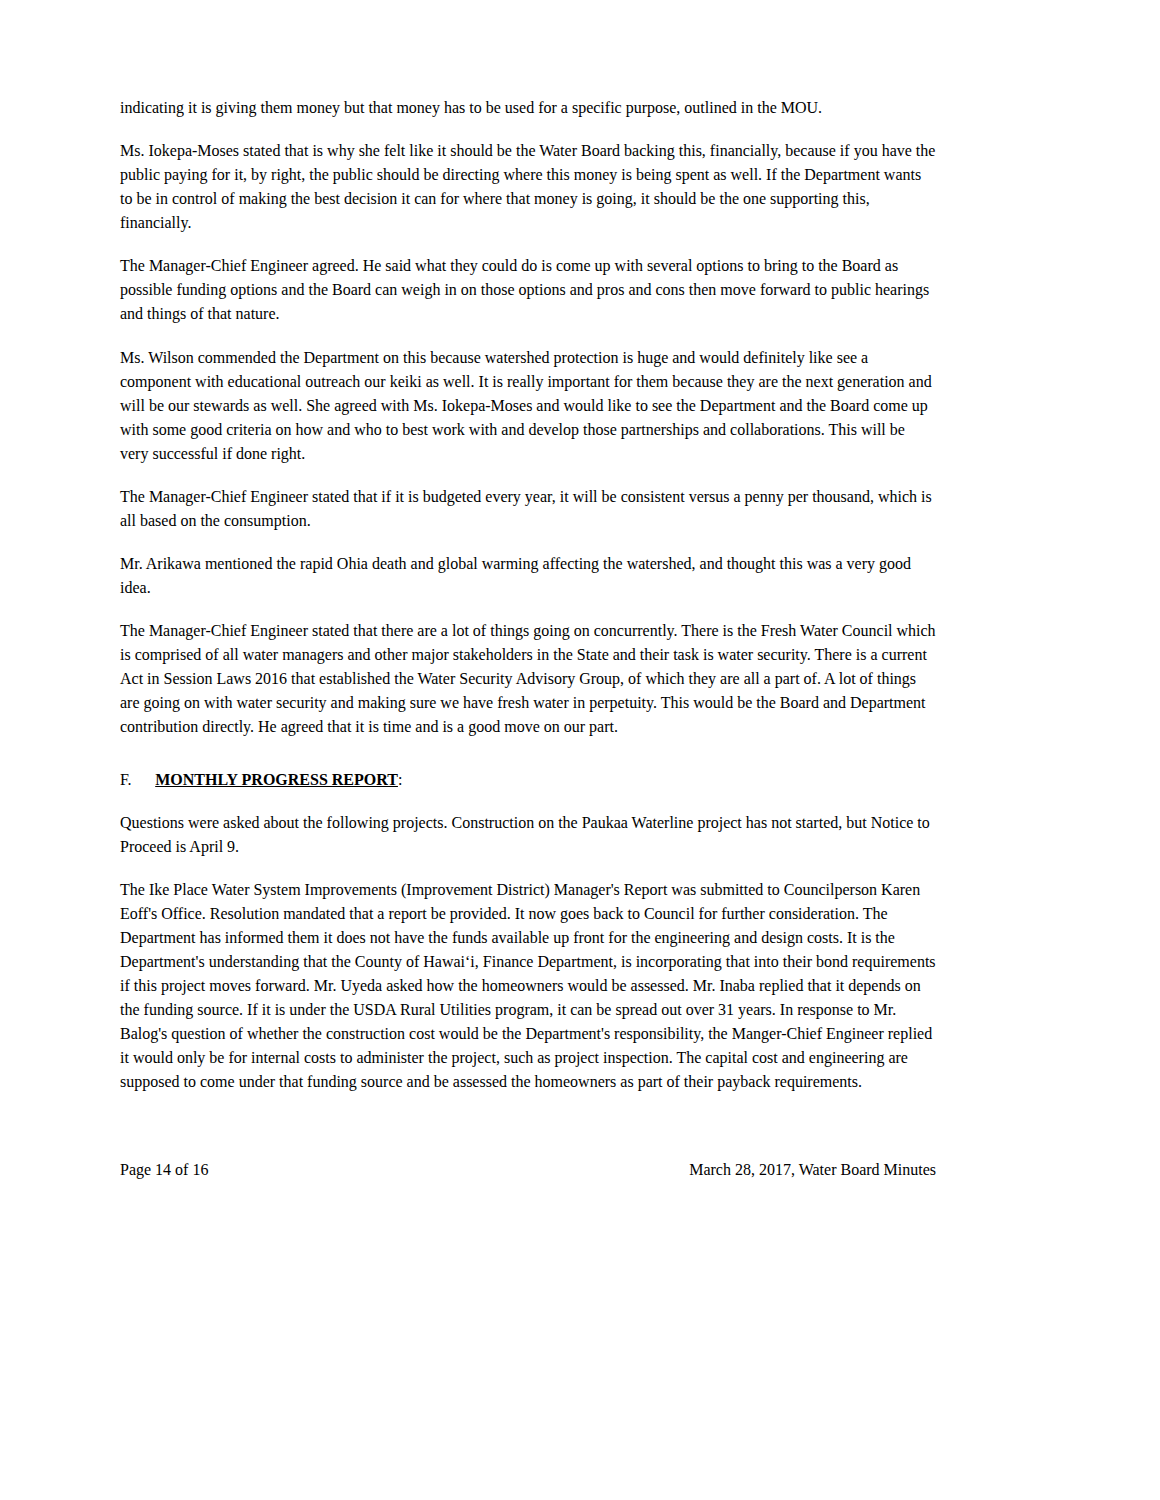indicating it is giving them money but that money has to be used for a specific purpose, outlined in the MOU.
Ms. Iokepa-Moses stated that is why she felt like it should be the Water Board backing this, financially, because if you have the public paying for it, by right, the public should be directing where this money is being spent as well. If the Department wants to be in control of making the best decision it can for where that money is going, it should be the one supporting this, financially.
The Manager-Chief Engineer agreed. He said what they could do is come up with several options to bring to the Board as possible funding options and the Board can weigh in on those options and pros and cons then move forward to public hearings and things of that nature.
Ms. Wilson commended the Department on this because watershed protection is huge and would definitely like see a component with educational outreach our keiki as well. It is really important for them because they are the next generation and will be our stewards as well. She agreed with Ms. Iokepa-Moses and would like to see the Department and the Board come up with some good criteria on how and who to best work with and develop those partnerships and collaborations. This will be very successful if done right.
The Manager-Chief Engineer stated that if it is budgeted every year, it will be consistent versus a penny per thousand, which is all based on the consumption.
Mr. Arikawa mentioned the rapid Ohia death and global warming affecting the watershed, and thought this was a very good idea.
The Manager-Chief Engineer stated that there are a lot of things going on concurrently. There is the Fresh Water Council which is comprised of all water managers and other major stakeholders in the State and their task is water security. There is a current Act in Session Laws 2016 that established the Water Security Advisory Group, of which they are all a part of. A lot of things are going on with water security and making sure we have fresh water in perpetuity. This would be the Board and Department contribution directly. He agreed that it is time and is a good move on our part.
F. MONTHLY PROGRESS REPORT:
Questions were asked about the following projects. Construction on the Paukaa Waterline project has not started, but Notice to Proceed is April 9.
The Ike Place Water System Improvements (Improvement District) Manager's Report was submitted to Councilperson Karen Eoff's Office. Resolution mandated that a report be provided. It now goes back to Council for further consideration. The Department has informed them it does not have the funds available up front for the engineering and design costs. It is the Department's understanding that the County of Hawaiʻi, Finance Department, is incorporating that into their bond requirements if this project moves forward. Mr. Uyeda asked how the homeowners would be assessed. Mr. Inaba replied that it depends on the funding source. If it is under the USDA Rural Utilities program, it can be spread out over 31 years. In response to Mr. Balog's question of whether the construction cost would be the Department's responsibility, the Manger-Chief Engineer replied it would only be for internal costs to administer the project, such as project inspection. The capital cost and engineering are supposed to come under that funding source and be assessed the homeowners as part of their payback requirements.
Page 14 of 16 March 28, 2017, Water Board Minutes